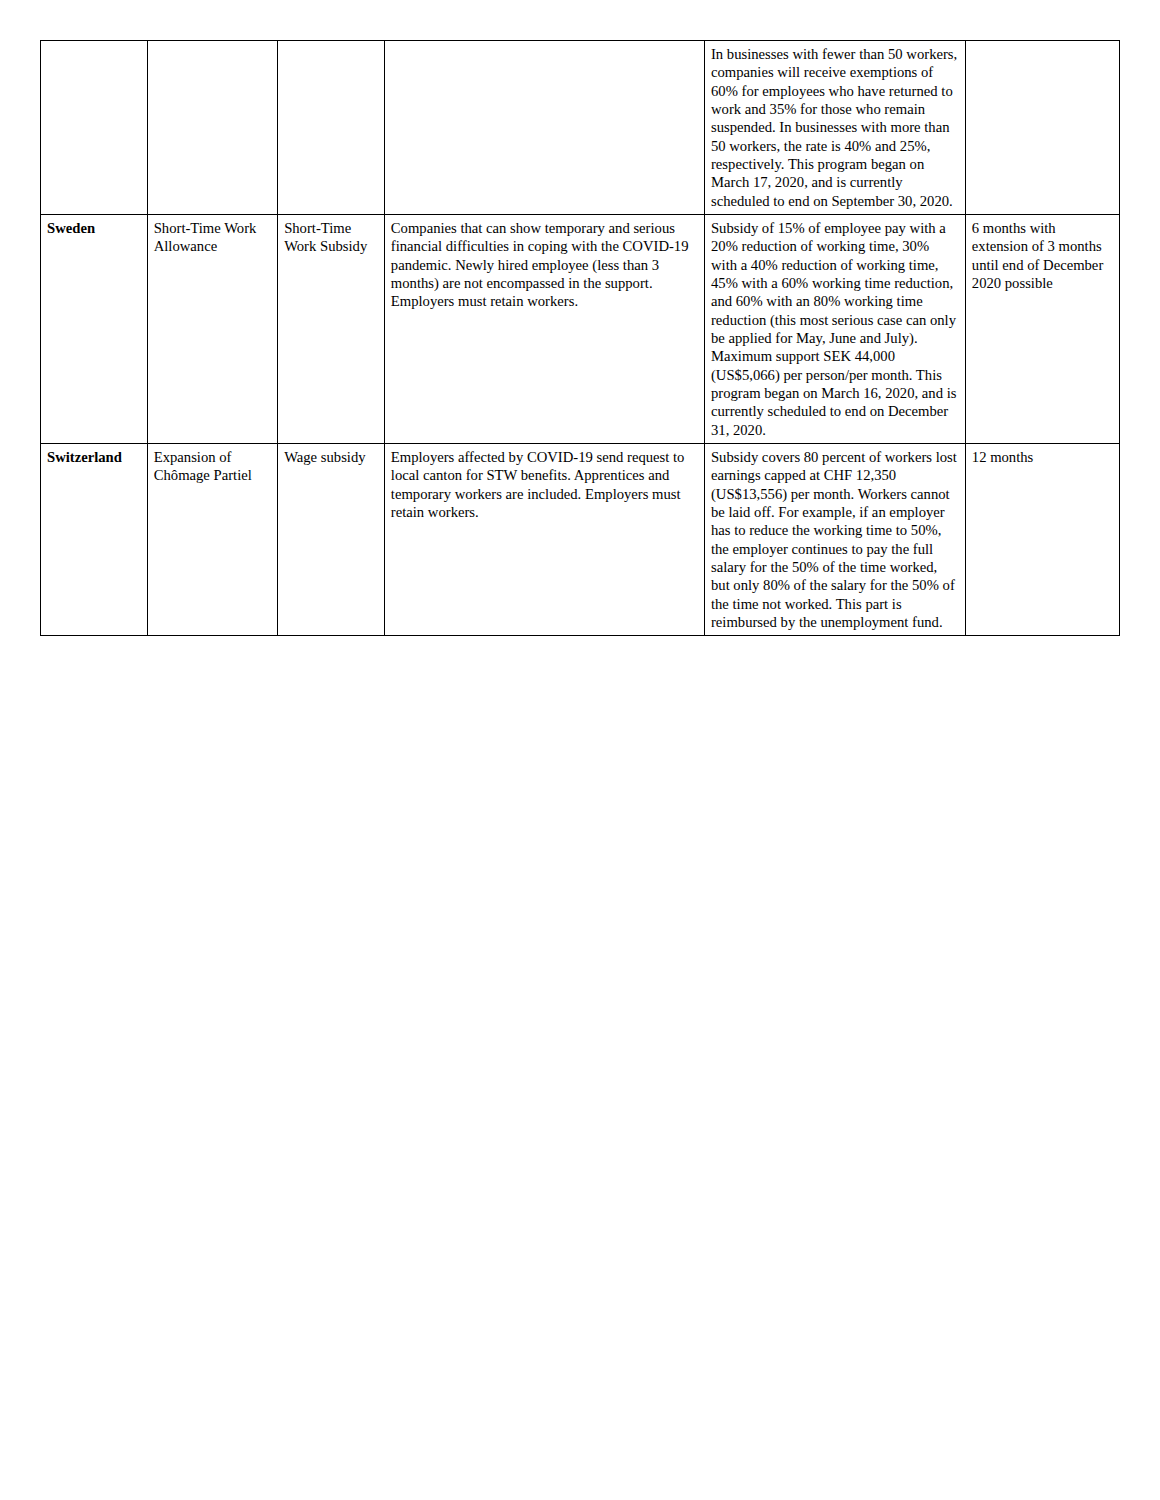| | | | | In businesses with fewer than 50 workers, companies will receive exemptions of 60% for employees who have returned to work and 35% for those who remain suspended. In businesses with more than 50 workers, the rate is 40% and 25%, respectively. This program began on March 17, 2020, and is currently scheduled to end on September 30, 2020. | |
| Sweden | Short-Time Work Allowance | Short-Time Work Subsidy | Companies that can show temporary and serious financial difficulties in coping with the COVID-19 pandemic. Newly hired employee (less than 3 months) are not encompassed in the support. Employers must retain workers. | Subsidy of 15% of employee pay with a 20% reduction of working time, 30% with a 40% reduction of working time, 45% with a 60% working time reduction, and 60% with an 80% working time reduction (this most serious case can only be applied for May, June and July). Maximum support SEK 44,000 (US$5,066) per person/per month. This program began on March 16, 2020, and is currently scheduled to end on December 31, 2020. | 6 months with extension of 3 months until end of December 2020 possible |
| Switzerland | Expansion of Chômage Partiel | Wage subsidy | Employers affected by COVID-19 send request to local canton for STW benefits. Apprentices and temporary workers are included. Employers must retain workers. | Subsidy covers 80 percent of workers lost earnings capped at CHF 12,350 (US$13,556) per month. Workers cannot be laid off. For example, if an employer has to reduce the working time to 50%, the employer continues to pay the full salary for the 50% of the time worked, but only 80% of the salary for the 50% of the time not worked. This part is reimbursed by the unemployment fund. | 12 months |